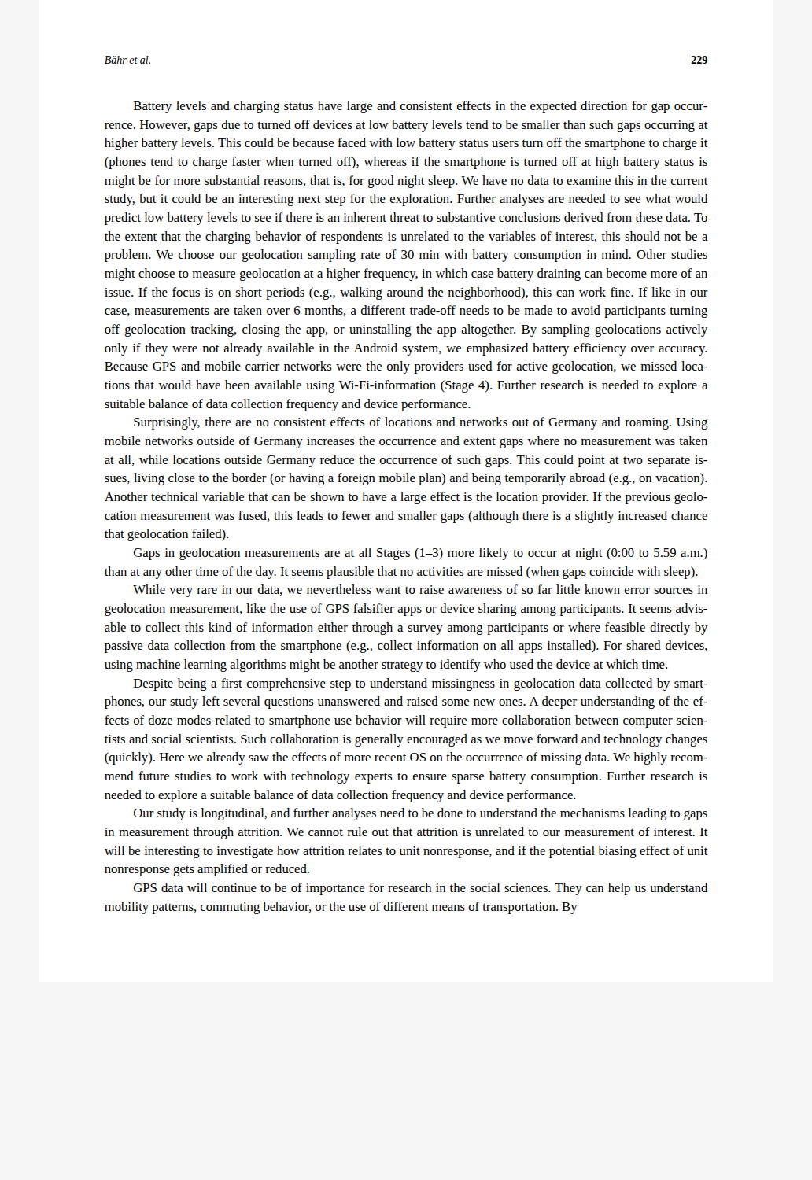Bähr et al. 229
Battery levels and charging status have large and consistent effects in the expected direction for gap occurrence. However, gaps due to turned off devices at low battery levels tend to be smaller than such gaps occurring at higher battery levels. This could be because faced with low battery status users turn off the smartphone to charge it (phones tend to charge faster when turned off), whereas if the smartphone is turned off at high battery status is might be for more substantial reasons, that is, for good night sleep. We have no data to examine this in the current study, but it could be an interesting next step for the exploration. Further analyses are needed to see what would predict low battery levels to see if there is an inherent threat to substantive conclusions derived from these data. To the extent that the charging behavior of respondents is unrelated to the variables of interest, this should not be a problem. We choose our geolocation sampling rate of 30 min with battery consumption in mind. Other studies might choose to measure geolocation at a higher frequency, in which case battery draining can become more of an issue. If the focus is on short periods (e.g., walking around the neighborhood), this can work fine. If like in our case, measurements are taken over 6 months, a different trade-off needs to be made to avoid participants turning off geolocation tracking, closing the app, or uninstalling the app altogether. By sampling geolocations actively only if they were not already available in the Android system, we emphasized battery efficiency over accuracy. Because GPS and mobile carrier networks were the only providers used for active geolocation, we missed locations that would have been available using Wi-Fi-information (Stage 4). Further research is needed to explore a suitable balance of data collection frequency and device performance.
Surprisingly, there are no consistent effects of locations and networks out of Germany and roaming. Using mobile networks outside of Germany increases the occurrence and extent gaps where no measurement was taken at all, while locations outside Germany reduce the occurrence of such gaps. This could point at two separate issues, living close to the border (or having a foreign mobile plan) and being temporarily abroad (e.g., on vacation). Another technical variable that can be shown to have a large effect is the location provider. If the previous geolocation measurement was fused, this leads to fewer and smaller gaps (although there is a slightly increased chance that geolocation failed).
Gaps in geolocation measurements are at all Stages (1–3) more likely to occur at night (0:00 to 5.59 a.m.) than at any other time of the day. It seems plausible that no activities are missed (when gaps coincide with sleep).
While very rare in our data, we nevertheless want to raise awareness of so far little known error sources in geolocation measurement, like the use of GPS falsifier apps or device sharing among participants. It seems advisable to collect this kind of information either through a survey among participants or where feasible directly by passive data collection from the smartphone (e.g., collect information on all apps installed). For shared devices, using machine learning algorithms might be another strategy to identify who used the device at which time.
Despite being a first comprehensive step to understand missingness in geolocation data collected by smartphones, our study left several questions unanswered and raised some new ones. A deeper understanding of the effects of doze modes related to smartphone use behavior will require more collaboration between computer scientists and social scientists. Such collaboration is generally encouraged as we move forward and technology changes (quickly). Here we already saw the effects of more recent OS on the occurrence of missing data. We highly recommend future studies to work with technology experts to ensure sparse battery consumption. Further research is needed to explore a suitable balance of data collection frequency and device performance.
Our study is longitudinal, and further analyses need to be done to understand the mechanisms leading to gaps in measurement through attrition. We cannot rule out that attrition is unrelated to our measurement of interest. It will be interesting to investigate how attrition relates to unit nonresponse, and if the potential biasing effect of unit nonresponse gets amplified or reduced.
GPS data will continue to be of importance for research in the social sciences. They can help us understand mobility patterns, commuting behavior, or the use of different means of transportation. By